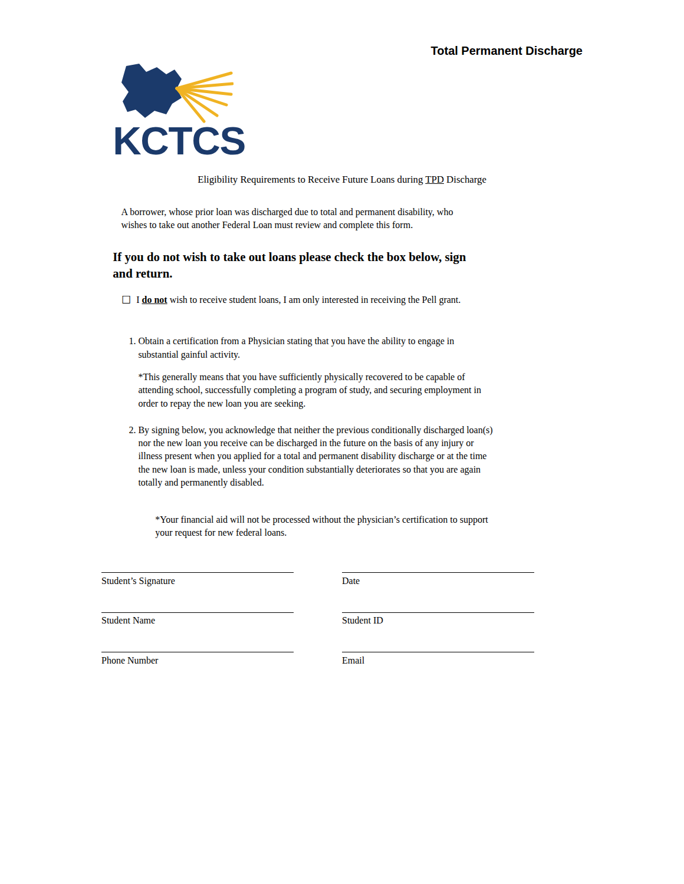Total Permanent Discharge
KCTCS
Eligibility Requirements to Receive Future Loans during TPD Discharge
A borrower, whose prior loan was discharged due to total and permanent disability, who wishes to take out another Federal Loan must review and complete this form.
If you do not wish to take out loans please check the box below, sign and return.
☐ I do not wish to receive student loans, I am only interested in receiving the Pell grant.
Obtain a certification from a Physician stating that you have the ability to engage in substantial gainful activity.
*This generally means that you have sufficiently physically recovered to be capable of attending school, successfully completing a program of study, and securing employment in order to repay the new loan you are seeking.
By signing below, you acknowledge that neither the previous conditionally discharged loan(s) nor the new loan you receive can be discharged in the future on the basis of any injury or illness present when you applied for a total and permanent disability discharge or at the time the new loan is made, unless your condition substantially deteriorates so that you are again totally and permanently disabled.
*Your financial aid will not be processed without the physician’s certification to support your request for new federal loans.
| Student’s Signature | Date |
| Student Name | Student ID |
| Phone Number | Email |